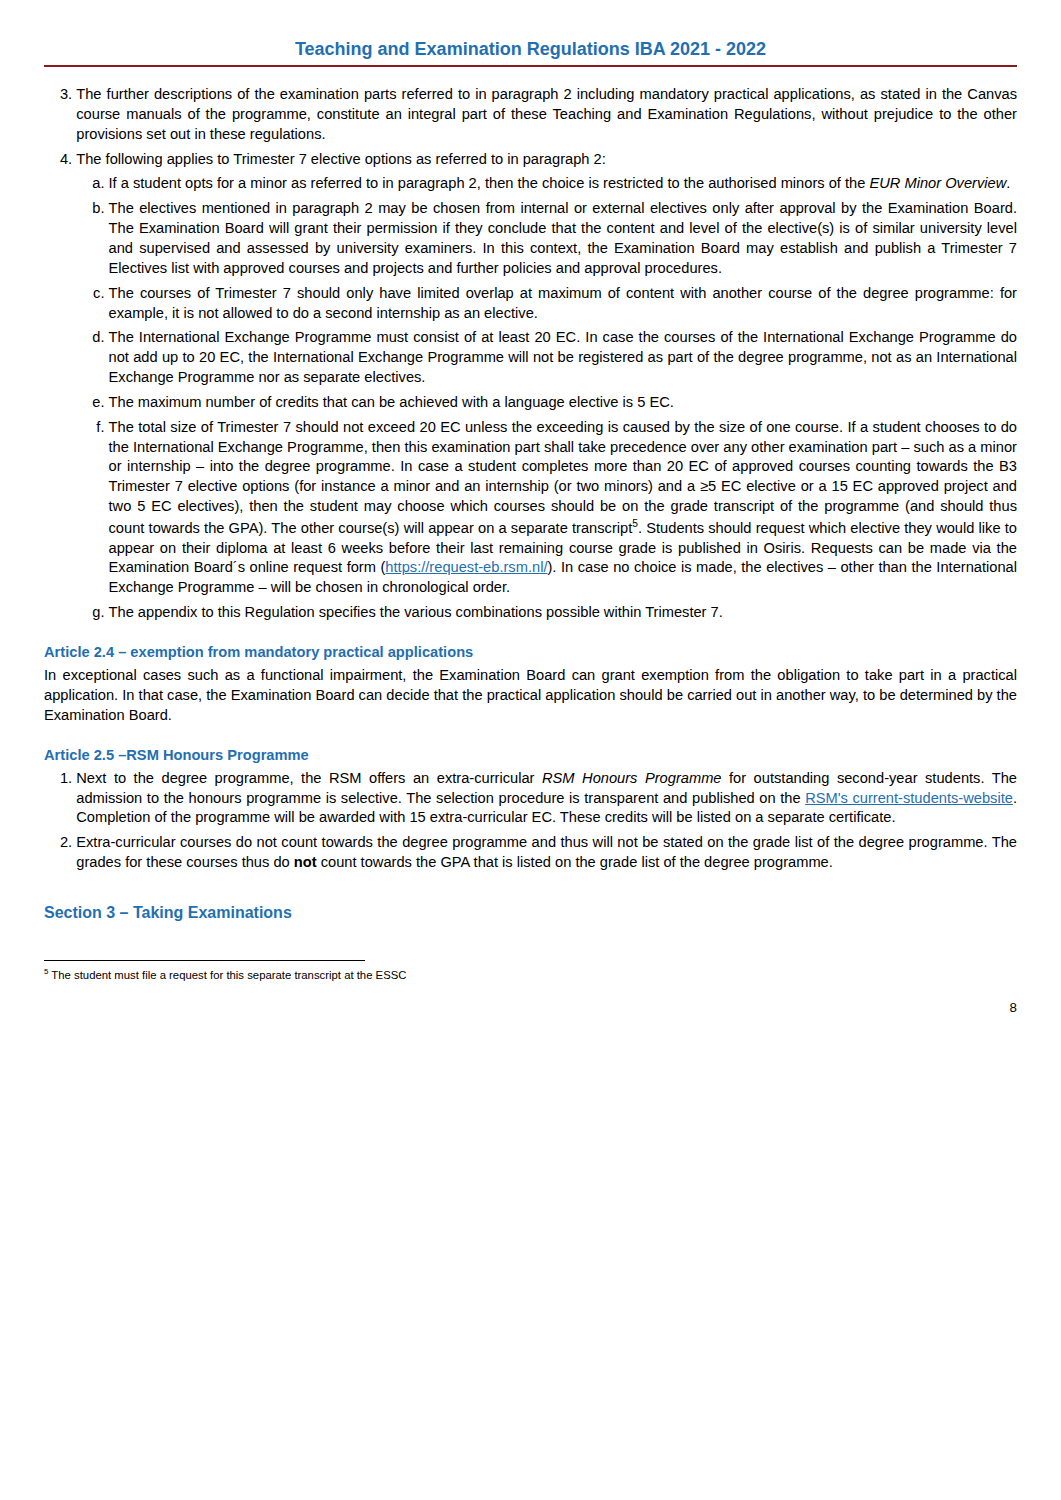Teaching and Examination Regulations IBA 2021 - 2022
The further descriptions of the examination parts referred to in paragraph 2 including mandatory practical applications, as stated in the Canvas course manuals of the programme, constitute an integral part of these Teaching and Examination Regulations, without prejudice to the other provisions set out in these regulations.
The following applies to Trimester 7 elective options as referred to in paragraph 2:
If a student opts for a minor as referred to in paragraph 2, then the choice is restricted to the authorised minors of the EUR Minor Overview.
The electives mentioned in paragraph 2 may be chosen from internal or external electives only after approval by the Examination Board. The Examination Board will grant their permission if they conclude that the content and level of the elective(s) is of similar university level and supervised and assessed by university examiners. In this context, the Examination Board may establish and publish a Trimester 7 Electives list with approved courses and projects and further policies and approval procedures.
The courses of Trimester 7 should only have limited overlap at maximum of content with another course of the degree programme: for example, it is not allowed to do a second internship as an elective.
The International Exchange Programme must consist of at least 20 EC. In case the courses of the International Exchange Programme do not add up to 20 EC, the International Exchange Programme will not be registered as part of the degree programme, not as an International Exchange Programme nor as separate electives.
The maximum number of credits that can be achieved with a language elective is 5 EC.
The total size of Trimester 7 should not exceed 20 EC unless the exceeding is caused by the size of one course. If a student chooses to do the International Exchange Programme, then this examination part shall take precedence over any other examination part – such as a minor or internship – into the degree programme. In case a student completes more than 20 EC of approved courses counting towards the B3 Trimester 7 elective options (for instance a minor and an internship (or two minors) and a ≥5 EC elective or a 15 EC approved project and two 5 EC electives), then the student may choose which courses should be on the grade transcript of the programme (and should thus count towards the GPA). The other course(s) will appear on a separate transcript5. Students should request which elective they would like to appear on their diploma at least 6 weeks before their last remaining course grade is published in Osiris. Requests can be made via the Examination Board´s online request form (https://request-eb.rsm.nl/). In case no choice is made, the electives – other than the International Exchange Programme – will be chosen in chronological order.
The appendix to this Regulation specifies the various combinations possible within Trimester 7.
Article 2.4 – exemption from mandatory practical applications
In exceptional cases such as a functional impairment, the Examination Board can grant exemption from the obligation to take part in a practical application. In that case, the Examination Board can decide that the practical application should be carried out in another way, to be determined by the Examination Board.
Article 2.5 –RSM Honours Programme
Next to the degree programme, the RSM offers an extra-curricular RSM Honours Programme for outstanding second-year students. The admission to the honours programme is selective. The selection procedure is transparent and published on the RSM's current-students-website. Completion of the programme will be awarded with 15 extra-curricular EC. These credits will be listed on a separate certificate.
Extra-curricular courses do not count towards the degree programme and thus will not be stated on the grade list of the degree programme. The grades for these courses thus do not count towards the GPA that is listed on the grade list of the degree programme.
Section 3 – Taking Examinations
5 The student must file a request for this separate transcript at the ESSC
8